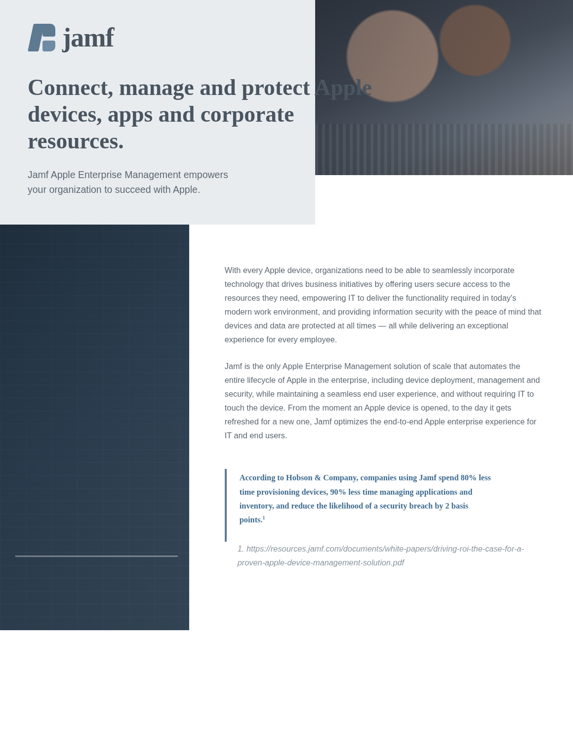jamf
Connect, manage and protect Apple devices, apps and corporate resources.
Jamf Apple Enterprise Management empowers your organization to succeed with Apple.
With every Apple device, organizations need to be able to seamlessly incorporate technology that drives business initiatives by offering users secure access to the resources they need, empowering IT to deliver the functionality required in today's modern work environment, and providing information security with the peace of mind that devices and data are protected at all times — all while delivering an exceptional experience for every employee.
Jamf is the only Apple Enterprise Management solution of scale that automates the entire lifecycle of Apple in the enterprise, including device deployment, management and security, while maintaining a seamless end user experience, and without requiring IT to touch the device. From the moment an Apple device is opened, to the day it gets refreshed for a new one, Jamf optimizes the end-to-end Apple enterprise experience for IT and end users.
According to Hobson & Company, companies using Jamf spend 80% less time provisioning devices, 90% less time managing applications and inventory, and reduce the likelihood of a security breach by 2 basis points.1
1. https://resources.jamf.com/documents/white-papers/driving-roi-the-case-for-a-proven-apple-device-management-solution.pdf